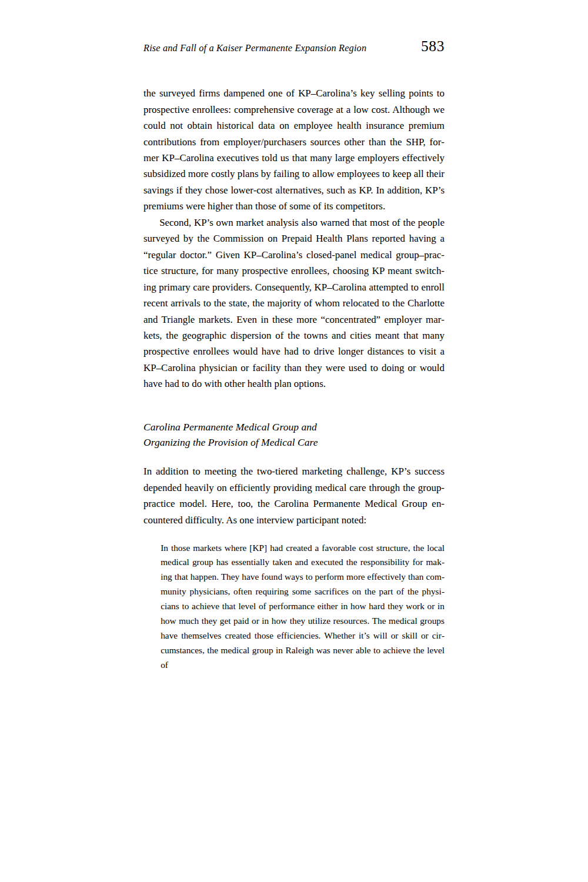Rise and Fall of a Kaiser Permanente Expansion Region 583
the surveyed firms dampened one of KP–Carolina’s key selling points to prospective enrollees: comprehensive coverage at a low cost. Although we could not obtain historical data on employee health insurance premium contributions from employer/purchasers sources other than the SHP, former KP–Carolina executives told us that many large employers effectively subsidized more costly plans by failing to allow employees to keep all their savings if they chose lower-cost alternatives, such as KP. In addition, KP’s premiums were higher than those of some of its competitors.
Second, KP’s own market analysis also warned that most of the people surveyed by the Commission on Prepaid Health Plans reported having a “regular doctor.” Given KP–Carolina’s closed-panel medical group–practice structure, for many prospective enrollees, choosing KP meant switching primary care providers. Consequently, KP–Carolina attempted to enroll recent arrivals to the state, the majority of whom relocated to the Charlotte and Triangle markets. Even in these more “concentrated” employer markets, the geographic dispersion of the towns and cities meant that many prospective enrollees would have had to drive longer distances to visit a KP–Carolina physician or facility than they were used to doing or would have had to do with other health plan options.
Carolina Permanente Medical Group and
Organizing the Provision of Medical Care
In addition to meeting the two-tiered marketing challenge, KP’s success depended heavily on efficiently providing medical care through the group-practice model. Here, too, the Carolina Permanente Medical Group encountered difficulty. As one interview participant noted:
In those markets where [KP] had created a favorable cost structure, the local medical group has essentially taken and executed the responsibility for making that happen. They have found ways to perform more effectively than community physicians, often requiring some sacrifices on the part of the physicians to achieve that level of performance either in how hard they work or in how much they get paid or in how they utilize resources. The medical groups have themselves created those efficiencies. Whether it’s will or skill or circumstances, the medical group in Raleigh was never able to achieve the level of